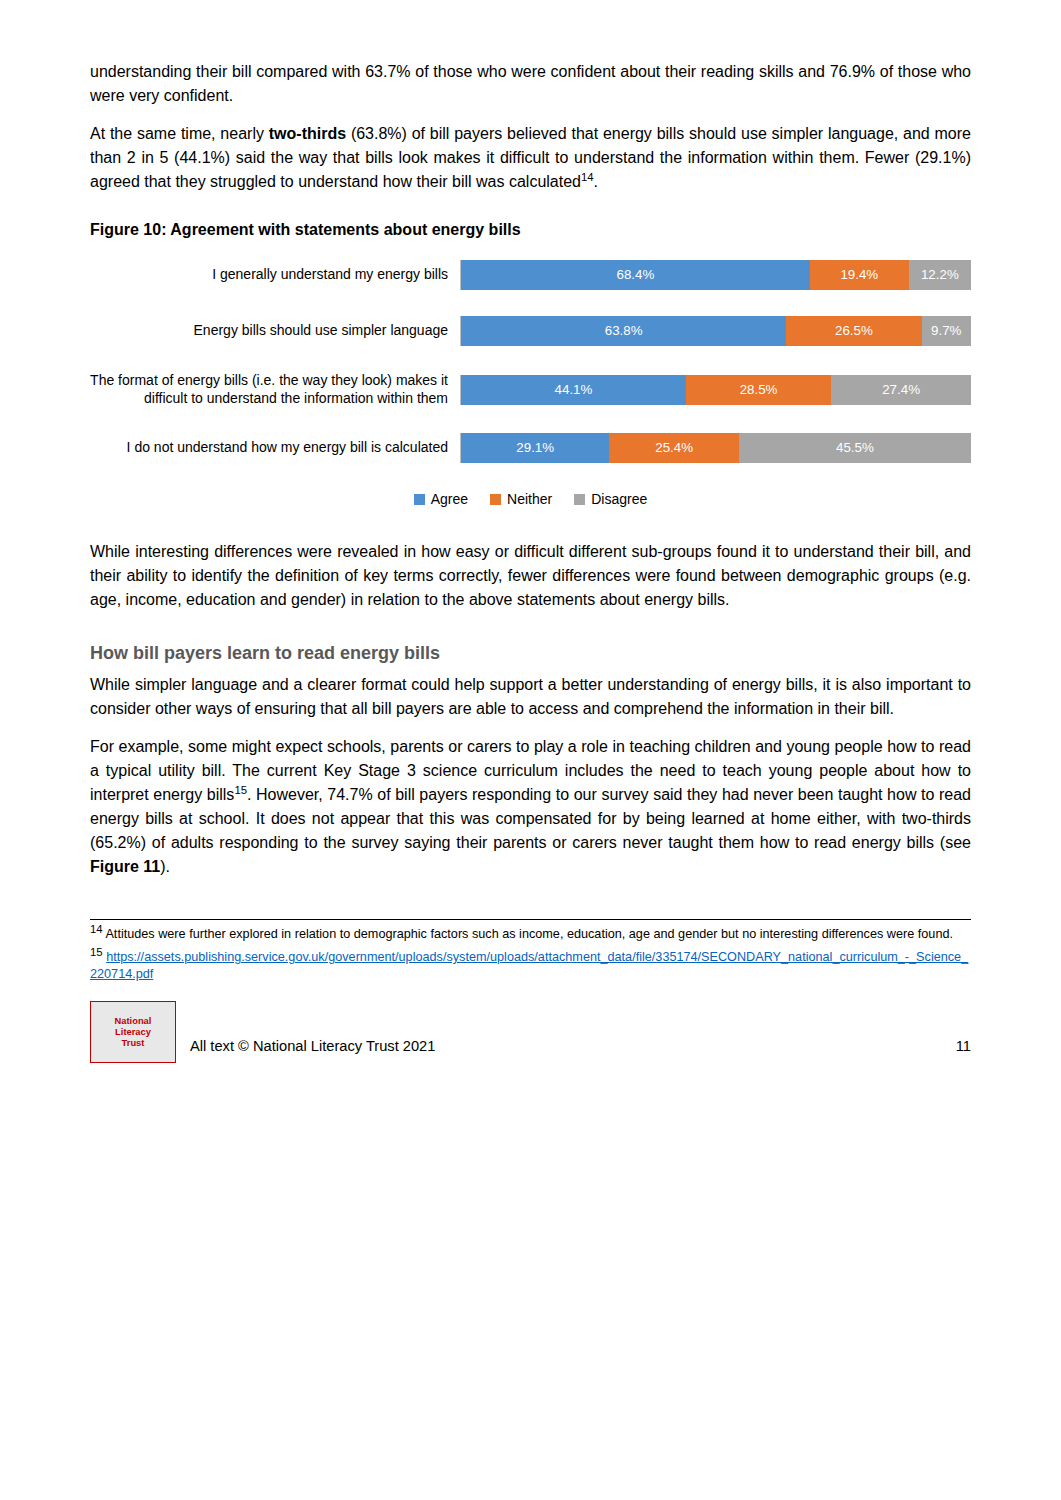understanding their bill compared with 63.7% of those who were confident about their reading skills and 76.9% of those who were very confident.
At the same time, nearly two-thirds (63.8%) of bill payers believed that energy bills should use simpler language, and more than 2 in 5 (44.1%) said the way that bills look makes it difficult to understand the information within them. Fewer (29.1%) agreed that they struggled to understand how their bill was calculated14.
Figure 10: Agreement with statements about energy bills
I generally understand my energy bills
68.4%
19.4%
12.2%
Energy bills should use simpler language
63.8%
26.5%
9.7%
The format of energy bills (i.e. the way they look) makes it difficult to understand the information within them
44.1%
28.5%
27.4%
I do not understand how my energy bill is calculated
29.1%
25.4%
45.5%
Agree Neither Disagree
While interesting differences were revealed in how easy or difficult different sub-groups found it to understand their bill, and their ability to identify the definition of key terms correctly, fewer differences were found between demographic groups (e.g. age, income, education and gender) in relation to the above statements about energy bills.
How bill payers learn to read energy bills
While simpler language and a clearer format could help support a better understanding of energy bills, it is also important to consider other ways of ensuring that all bill payers are able to access and comprehend the information in their bill.
For example, some might expect schools, parents or carers to play a role in teaching children and young people how to read a typical utility bill. The current Key Stage 3 science curriculum includes the need to teach young people about how to interpret energy bills15. However, 74.7% of bill payers responding to our survey said they had never been taught how to read energy bills at school. It does not appear that this was compensated for by being learned at home either, with two-thirds (65.2%) of adults responding to the survey saying their parents or carers never taught them how to read energy bills (see Figure 11).
14 Attitudes were further explored in relation to demographic factors such as income, education, age and gender but no interesting differences were found.
15 https://assets.publishing.service.gov.uk/government/uploads/system/uploads/attachment_data/file/335174/SECONDARY_national_curriculum_-_Science_220714.pdf
National
Literacy
Trust
All text © National Literacy Trust 2021
11